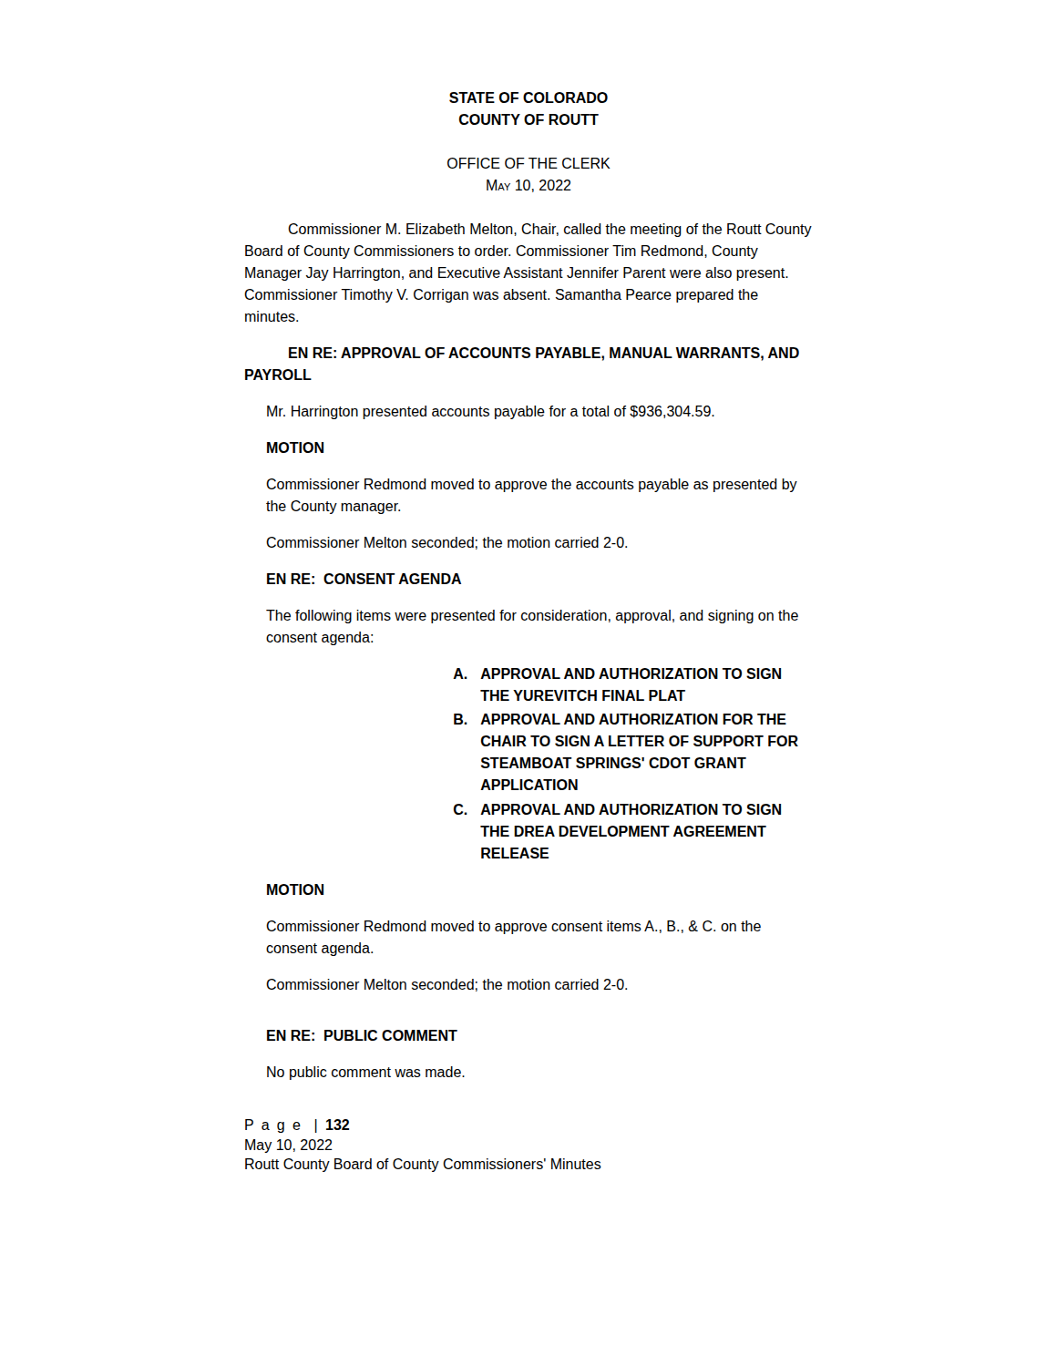STATE OF COLORADO
COUNTY OF ROUTT
OFFICE OF THE CLERK
May 10, 2022
Commissioner M. Elizabeth Melton, Chair, called the meeting of the Routt County Board of County Commissioners to order. Commissioner Tim Redmond, County Manager Jay Harrington, and Executive Assistant Jennifer Parent were also present. Commissioner Timothy V. Corrigan was absent. Samantha Pearce prepared the minutes.
EN RE: APPROVAL OF ACCOUNTS PAYABLE, MANUAL WARRANTS, AND PAYROLL
Mr. Harrington presented accounts payable for a total of $936,304.59.
MOTION
Commissioner Redmond moved to approve the accounts payable as presented by the County manager.
Commissioner Melton seconded; the motion carried 2-0.
EN RE: CONSENT AGENDA
The following items were presented for consideration, approval, and signing on the consent agenda:
APPROVAL AND AUTHORIZATION TO SIGN THE YUREVITCH FINAL PLAT
APPROVAL AND AUTHORIZATION FOR THE CHAIR TO SIGN A LETTER OF SUPPORT FOR STEAMBOAT SPRINGS' CDOT GRANT APPLICATION
APPROVAL AND AUTHORIZATION TO SIGN THE DREA DEVELOPMENT AGREEMENT RELEASE
MOTION
Commissioner Redmond moved to approve consent items A., B., & C. on the consent agenda.
Commissioner Melton seconded; the motion carried 2-0.
EN RE: PUBLIC COMMENT
No public comment was made.
P a g e | 132
May 10, 2022
Routt County Board of County Commissioners' Minutes